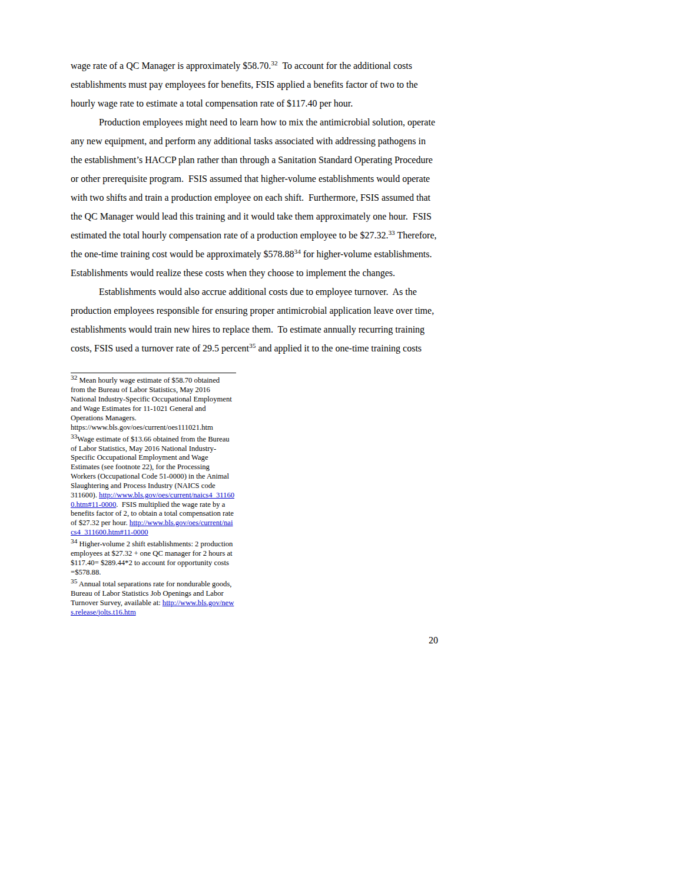wage rate of a QC Manager is approximately $58.70.32 To account for the additional costs establishments must pay employees for benefits, FSIS applied a benefits factor of two to the hourly wage rate to estimate a total compensation rate of $117.40 per hour.
Production employees might need to learn how to mix the antimicrobial solution, operate any new equipment, and perform any additional tasks associated with addressing pathogens in the establishment’s HACCP plan rather than through a Sanitation Standard Operating Procedure or other prerequisite program. FSIS assumed that higher-volume establishments would operate with two shifts and train a production employee on each shift. Furthermore, FSIS assumed that the QC Manager would lead this training and it would take them approximately one hour. FSIS estimated the total hourly compensation rate of a production employee to be $27.32.33 Therefore, the one-time training cost would be approximately $578.8834 for higher-volume establishments. Establishments would realize these costs when they choose to implement the changes.
Establishments would also accrue additional costs due to employee turnover. As the production employees responsible for ensuring proper antimicrobial application leave over time, establishments would train new hires to replace them. To estimate annually recurring training costs, FSIS used a turnover rate of 29.5 percent35 and applied it to the one-time training costs
32 Mean hourly wage estimate of $58.70 obtained from the Bureau of Labor Statistics, May 2016 National Industry-Specific Occupational Employment and Wage Estimates for 11-1021 General and Operations Managers. https://www.bls.gov/oes/current/oes111021.htm
33Wage estimate of $13.66 obtained from the Bureau of Labor Statistics, May 2016 National Industry-Specific Occupational Employment and Wage Estimates (see footnote 22), for the Processing Workers (Occupational Code 51-0000) in the Animal Slaughtering and Process Industry (NAICS code 311600). http://www.bls.gov/oes/current/naics4_311600.htm#11-0000. FSIS multiplied the wage rate by a benefits factor of 2, to obtain a total compensation rate of $27.32 per hour. http://www.bls.gov/oes/current/naics4_311600.htm#11-0000
34 Higher-volume 2 shift establishments: 2 production employees at $27.32 + one QC manager for 2 hours at $117.40= $289.44*2 to account for opportunity costs =$578.88.
35 Annual total separations rate for nondurable goods, Bureau of Labor Statistics Job Openings and Labor Turnover Survey, available at: http://www.bls.gov/news.release/jolts.t16.htm
20